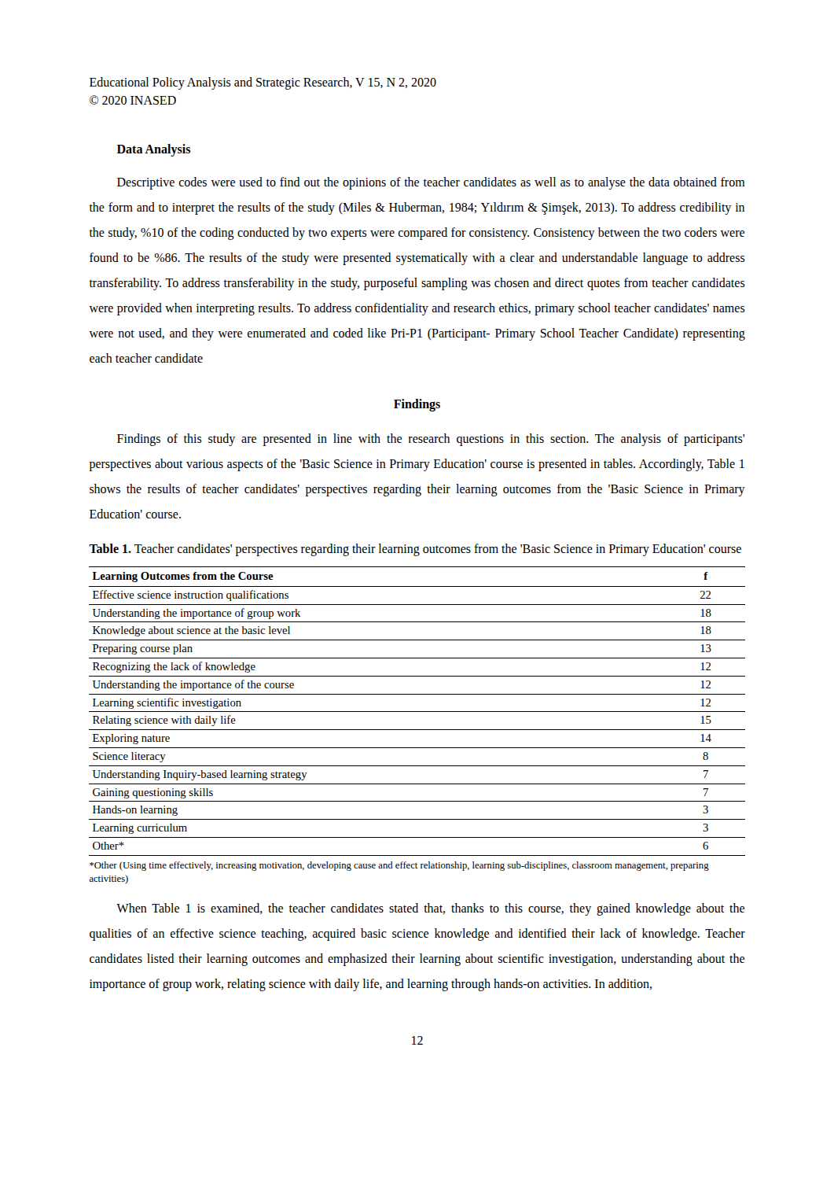Educational Policy Analysis and Strategic Research, V 15, N 2, 2020
© 2020 INASED
Data Analysis
Descriptive codes were used to find out the opinions of the teacher candidates as well as to analyse the data obtained from the form and to interpret the results of the study (Miles & Huberman, 1984; Yıldırım & Şimşek, 2013). To address credibility in the study, %10 of the coding conducted by two experts were compared for consistency. Consistency between the two coders were found to be %86. The results of the study were presented systematically with a clear and understandable language to address transferability. To address transferability in the study, purposeful sampling was chosen and direct quotes from teacher candidates were provided when interpreting results. To address confidentiality and research ethics, primary school teacher candidates' names were not used, and they were enumerated and coded like Pri-P1 (Participant- Primary School Teacher Candidate) representing each teacher candidate
Findings
Findings of this study are presented in line with the research questions in this section. The analysis of participants' perspectives about various aspects of the 'Basic Science in Primary Education' course is presented in tables. Accordingly, Table 1 shows the results of teacher candidates' perspectives regarding their learning outcomes from the 'Basic Science in Primary Education' course.
Table 1. Teacher candidates' perspectives regarding their learning outcomes from the 'Basic Science in Primary Education' course
| Learning Outcomes from the Course | f |
| --- | --- |
| Effective science instruction qualifications | 22 |
| Understanding the importance of group work | 18 |
| Knowledge about science at the basic level | 18 |
| Preparing course plan | 13 |
| Recognizing the lack of knowledge | 12 |
| Understanding the importance of the course | 12 |
| Learning scientific investigation | 12 |
| Relating science with daily life | 15 |
| Exploring nature | 14 |
| Science literacy | 8 |
| Understanding Inquiry-based learning strategy | 7 |
| Gaining questioning skills | 7 |
| Hands-on learning | 3 |
| Learning curriculum | 3 |
| Other* | 6 |
*Other (Using time effectively, increasing motivation, developing cause and effect relationship, learning sub-disciplines, classroom management, preparing activities)
When Table 1 is examined, the teacher candidates stated that, thanks to this course, they gained knowledge about the qualities of an effective science teaching, acquired basic science knowledge and identified their lack of knowledge. Teacher candidates listed their learning outcomes and emphasized their learning about scientific investigation, understanding about the importance of group work, relating science with daily life, and learning through hands-on activities. In addition,
12